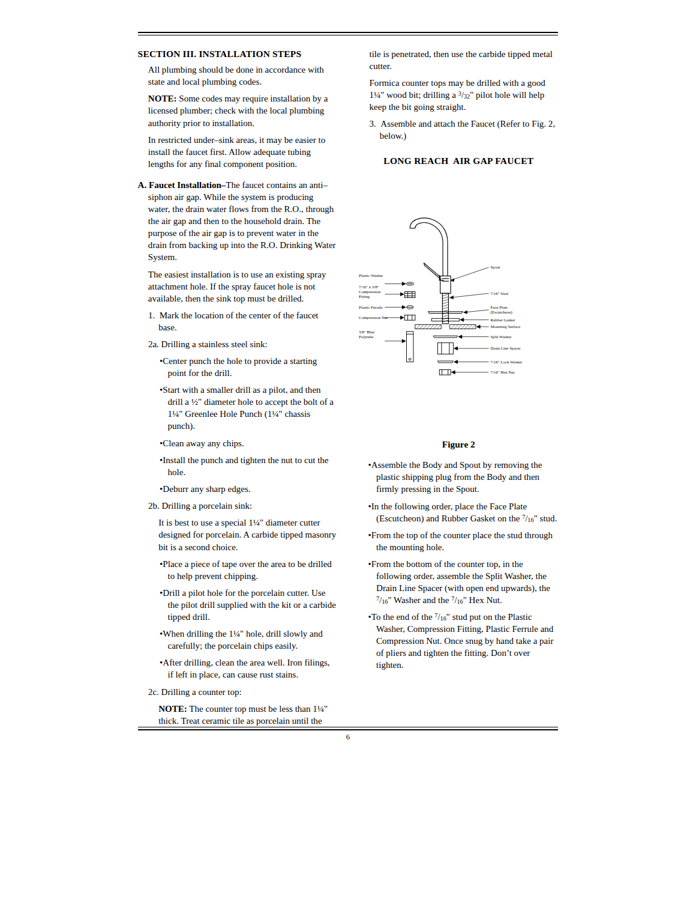SECTION III. INSTALLATION STEPS
All plumbing should be done in accordance with state and local plumbing codes.
NOTE: Some codes may require installation by a licensed plumber; check with the local plumbing authority prior to installation.
In restricted under–sink areas, it may be easier to install the faucet first. Allow adequate tubing lengths for any final component position.
A. Faucet Installation–The faucet contains an anti–siphon air gap. While the system is producing water, the drain water flows from the R.O., through the air gap and then to the household drain. The purpose of the air gap is to prevent water in the drain from backing up into the R.O. Drinking Water System.
The easiest installation is to use an existing spray attachment hole. If the spray faucet hole is not available, then the sink top must be drilled.
1. Mark the location of the center of the faucet base.
2a. Drilling a stainless steel sink:
•Center punch the hole to provide a starting point for the drill.
•Start with a smaller drill as a pilot, and then drill a ½" diameter hole to accept the bolt of a 1¼" Greenlee Hole Punch (1¼" chassis punch).
•Clean away any chips.
•Install the punch and tighten the nut to cut the hole.
•Deburr any sharp edges.
2b. Drilling a porcelain sink:
It is best to use a special 1¼" diameter cutter designed for porcelain. A carbide tipped masonry bit is a second choice.
•Place a piece of tape over the area to be drilled to help prevent chipping.
•Drill a pilot hole for the porcelain cutter. Use the pilot drill supplied with the kit or a carbide tipped drill.
•When drilling the 1¼" hole, drill slowly and carefully; the porcelain chips easily.
•After drilling, clean the area well. Iron filings, if left in place, can cause rust stains.
2c. Drilling a counter top:
NOTE: The counter top must be less than 1¼" thick. Treat ceramic tile as porcelain until the
tile is penetrated, then use the carbide tipped metal cutter.
Formica counter tops may be drilled with a good 1¼" wood bit; drilling a 3/32" pilot hole will help keep the bit going straight.
3. Assemble and attach the Faucet (Refer to Fig. 2, below.)
LONG REACH AIR GAP FAUCET
Spout 7/16" Stud Face Plate (Escutcheon) Rubber Gasket Mounting Surface Split Washer Drain Line Spacer 7/16" Lock Washer 7/16" Hex Nut Plastic Washer 7/16" x 3/8" Compression Fitting Plastic Ferrule Compression Nut 3/8" Blue Polytube
Figure 2
•Assemble the Body and Spout by removing the plastic shipping plug from the Body and then firmly pressing in the Spout.
•In the following order, place the Face Plate (Escutcheon) and Rubber Gasket on the 7/16" stud.
•From the top of the counter place the stud through the mounting hole.
•From the bottom of the counter top, in the following order, assemble the Split Washer, the Drain Line Spacer (with open end upwards), the 7/16" Washer and the 7/16" Hex Nut.
•To the end of the 7/16" stud put on the Plastic Washer, Compression Fitting, Plastic Ferrule and Compression Nut. Once snug by hand take a pair of pliers and tighten the fitting. Don’t over tighten.
6